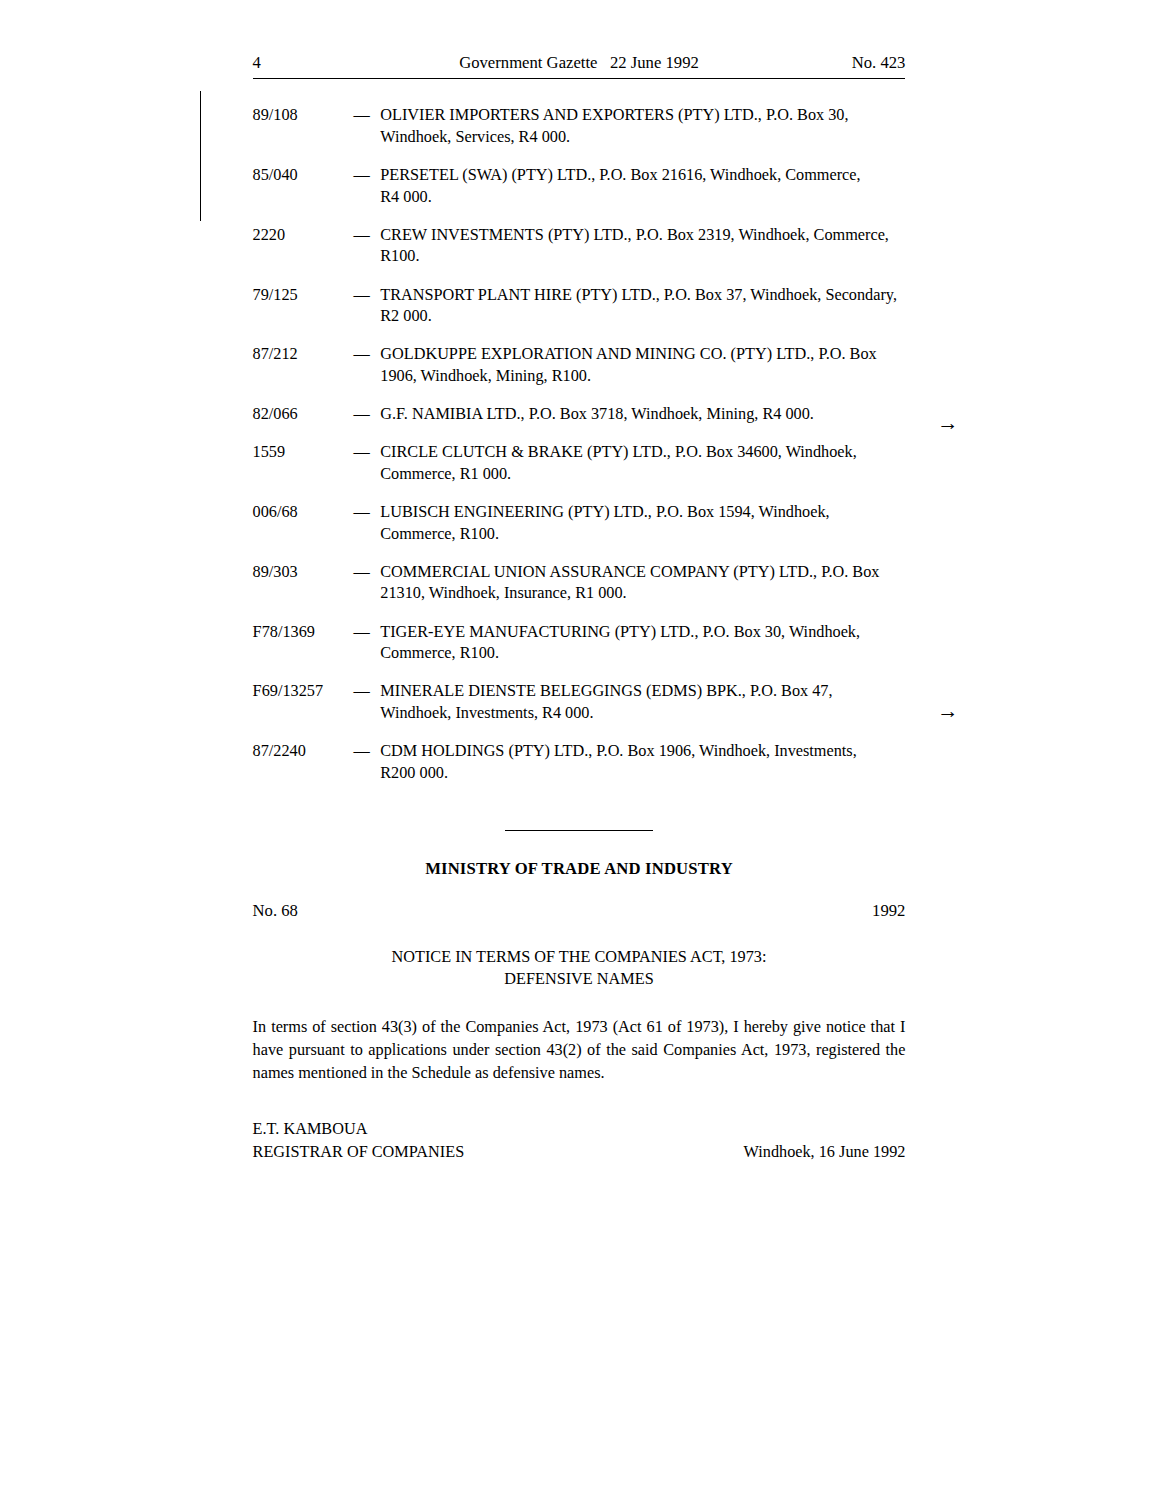→
→
4
Government Gazette 22 June 1992
No. 423
| 89/108 | — | OLIVIER IMPORTERS AND EXPORTERS (PTY) LTD., P.O. Box 30, Windhoek, Services, R4 000. |
| 85/040 | — | PERSETEL (SWA) (PTY) LTD., P.O. Box 21616, Windhoek, Commerce, R4 000. |
| 2220 | — | CREW INVESTMENTS (PTY) LTD., P.O. Box 2319, Windhoek, Commerce, R100. |
| 79/125 | — | TRANSPORT PLANT HIRE (PTY) LTD., P.O. Box 37, Windhoek, Secondary, R2 000. |
| 87/212 | — | GOLDKUPPE EXPLORATION AND MINING CO. (PTY) LTD., P.O. Box 1906, Windhoek, Mining, R100. |
| 82/066 | — | G.F. NAMIBIA LTD., P.O. Box 3718, Windhoek, Mining, R4 000. |
| 1559 | — | CIRCLE CLUTCH & BRAKE (PTY) LTD., P.O. Box 34600, Windhoek, Commerce, R1 000. |
| 006/68 | — | LUBISCH ENGINEERING (PTY) LTD., P.O. Box 1594, Windhoek, Commerce, R100. |
| 89/303 | — | COMMERCIAL UNION ASSURANCE COMPANY (PTY) LTD., P.O. Box 21310, Windhoek, Insurance, R1 000. |
| F78/1369 | — | TIGER-EYE MANUFACTURING (PTY) LTD., P.O. Box 30, Windhoek, Commerce, R100. |
| F69/13257 | — | MINERALE DIENSTE BELEGGINGS (EDMS) BPK., P.O. Box 47, Windhoek, Investments, R4 000. |
| 87/2240 | — | CDM HOLDINGS (PTY) LTD., P.O. Box 1906, Windhoek, Investments, R200 000. |
MINISTRY OF TRADE AND INDUSTRY
No. 68
1992
NOTICE IN TERMS OF THE COMPANIES ACT, 1973:
DEFENSIVE NAMES
In terms of section 43(3) of the Companies Act, 1973 (Act 61 of 1973), I hereby give notice that I have pursuant to applications under section 43(2) of the said Companies Act, 1973, registered the names mentioned in the Schedule as defensive names.
E.T. KAMBOUA
REGISTRAR OF COMPANIES Windhoek, 16 June 1992